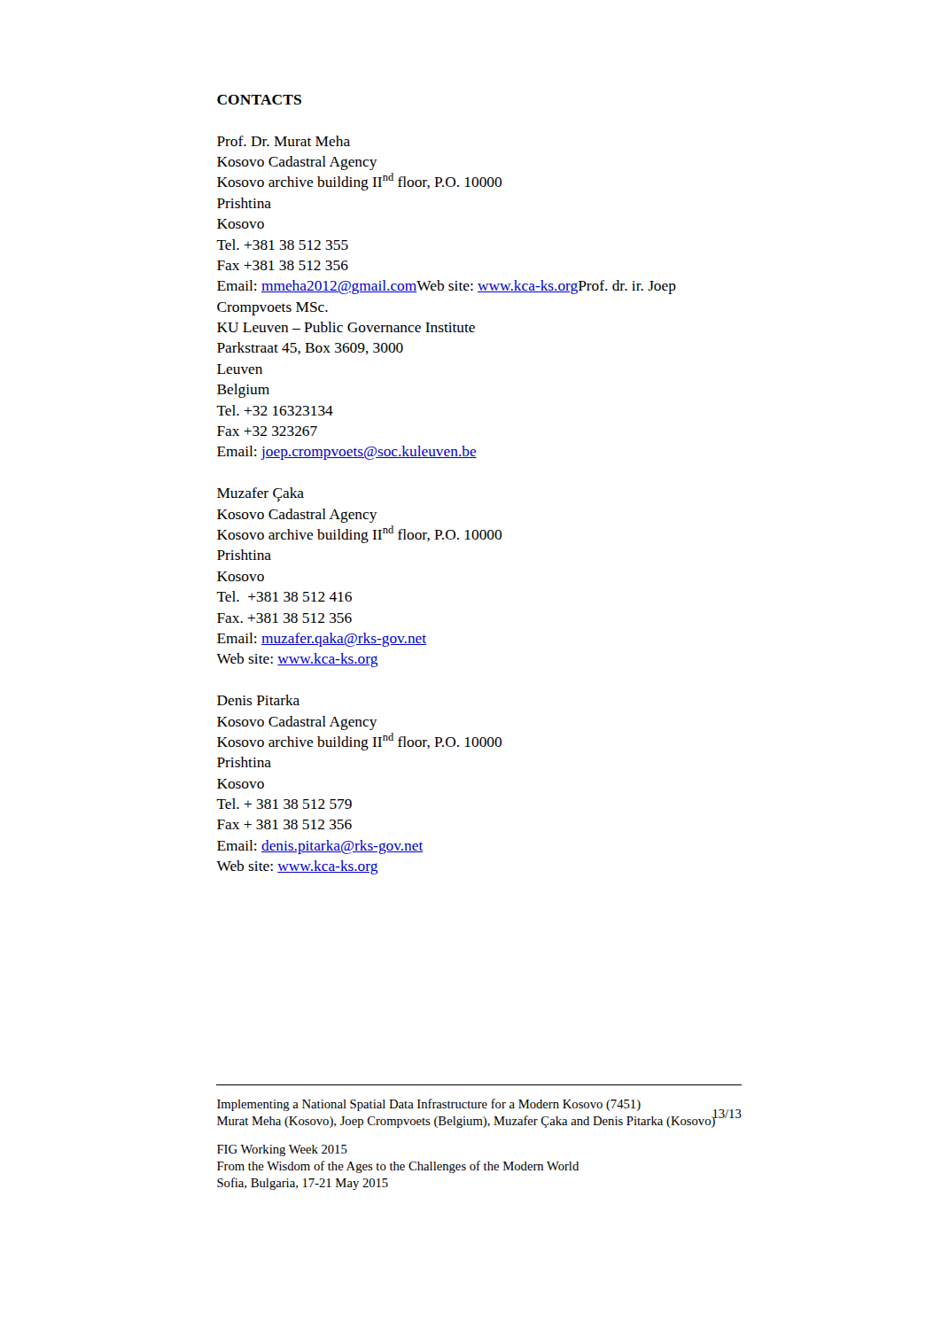CONTACTS
Prof. Dr. Murat Meha
Kosovo Cadastral Agency
Kosovo archive building IInd floor, P.O. 10000
Prishtina
Kosovo
Tel. +381 38 512 355
Fax +381 38 512 356
Email: mmeha2012@gmail.com Web site: www.kca-ks.org Prof. dr. ir. Joep Crompvoets MSc.
KU Leuven – Public Governance Institute
Parkstraat 45, Box 3609, 3000
Leuven
Belgium
Tel. +32 16323134
Fax +32 323267
Email: joep.crompvoets@soc.kuleuven.be
Muzafer Çaka
Kosovo Cadastral Agency
Kosovo archive building IInd floor, P.O. 10000
Prishtina
Kosovo
Tel. +381 38 512 416
Fax. +381 38 512 356
Email: muzafer.qaka@rks-gov.net
Web site: www.kca-ks.org
Denis Pitarka
Kosovo Cadastral Agency
Kosovo archive building IInd floor, P.O. 10000
Prishtina
Kosovo
Tel. + 381 38 512 579
Fax + 381 38 512 356
Email: denis.pitarka@rks-gov.net
Web site: www.kca-ks.org
Implementing a National Spatial Data Infrastructure for a Modern Kosovo (7451)
Murat Meha (Kosovo), Joep Crompvoets (Belgium), Muzafer Çaka and Denis Pitarka (Kosovo)
FIG Working Week 2015
From the Wisdom of the Ages to the Challenges of the Modern World
Sofia, Bulgaria, 17-21 May 2015
13/13